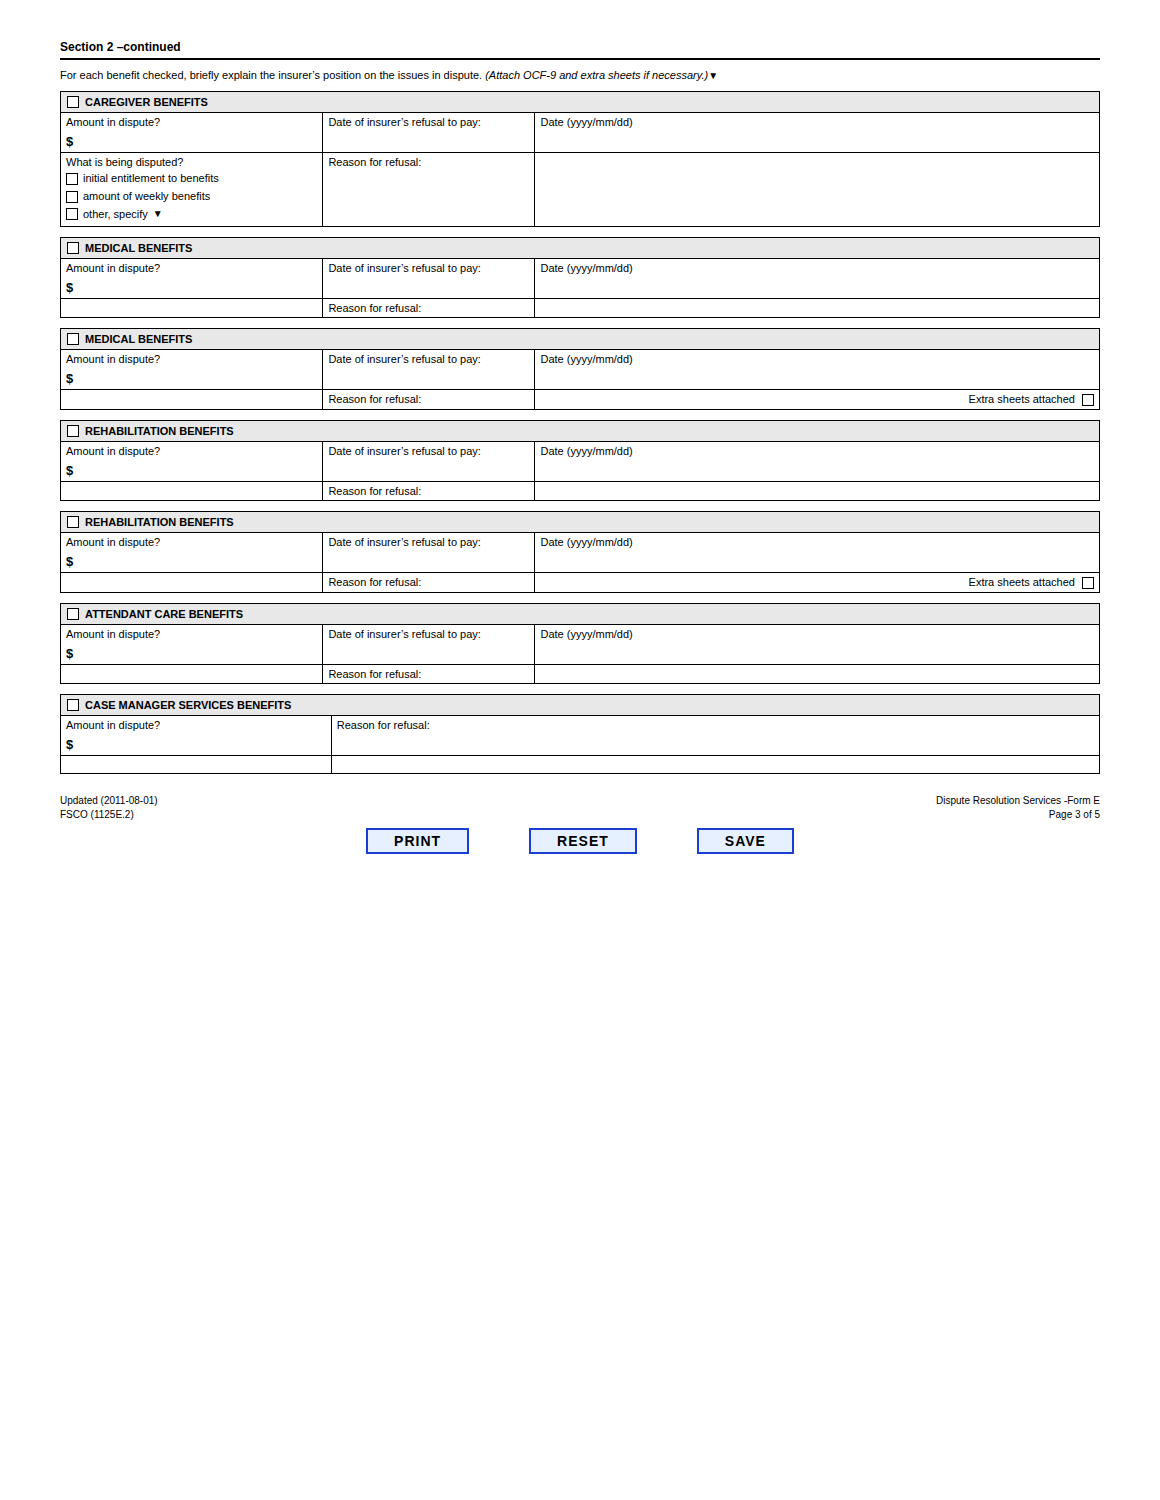Section 2 –continued
For each benefit checked, briefly explain the insurer’s position on the issues in dispute. (Attach OCF-9 and extra sheets if necessary.)▼
CAREGIVER BENEFITS
| Amount in dispute? $ | Date of insurer’s refusal to pay: | Date (yyyy/mm/dd) |
| What is being disputed? initial entitlement to benefits amount of weekly benefits other, specify ▼ | Reason for refusal: | |
MEDICAL BENEFITS
| Amount in dispute? $ | Date of insurer’s refusal to pay: | Date (yyyy/mm/dd) |
| | Reason for refusal: | |
MEDICAL BENEFITS
| Amount in dispute? $ | Date of insurer’s refusal to pay: | Date (yyyy/mm/dd) |
| | Reason for refusal: | Extra sheets attached |
REHABILITATION BENEFITS
| Amount in dispute? $ | Date of insurer’s refusal to pay: | Date (yyyy/mm/dd) |
| | Reason for refusal: | |
REHABILITATION BENEFITS
| Amount in dispute? $ | Date of insurer’s refusal to pay: | Date (yyyy/mm/dd) |
| | Reason for refusal: | Extra sheets attached |
ATTENDANT CARE BENEFITS
| Amount in dispute? $ | Date of insurer’s refusal to pay: | Date (yyyy/mm/dd) |
| | Reason for refusal: | |
CASE MANAGER SERVICES BENEFITS
| Amount in dispute? $ | Reason for refusal: |
Updated (2011-08-01)
FSCO (1125E.2)
Dispute Resolution Services -Form E
Page 3 of 5
PRINT RESET SAVE